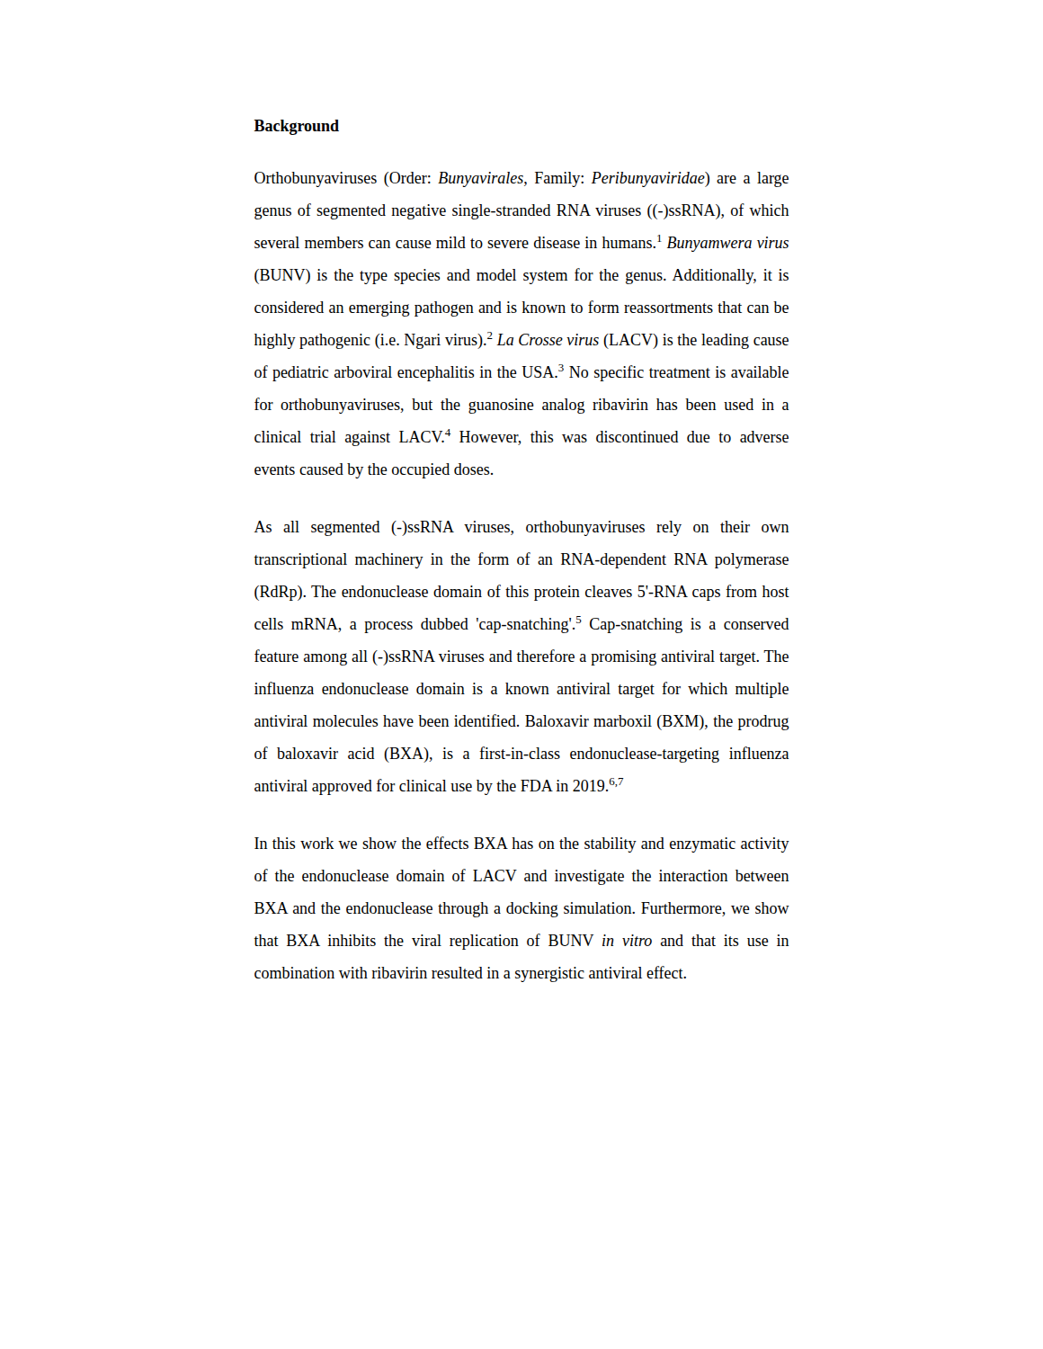Background
Orthobunyaviruses (Order: Bunyavirales, Family: Peribunyaviridae) are a large genus of segmented negative single-stranded RNA viruses ((-)ssRNA), of which several members can cause mild to severe disease in humans.1 Bunyamwera virus (BUNV) is the type species and model system for the genus. Additionally, it is considered an emerging pathogen and is known to form reassortments that can be highly pathogenic (i.e. Ngari virus).2 La Crosse virus (LACV) is the leading cause of pediatric arboviral encephalitis in the USA.3 No specific treatment is available for orthobunyaviruses, but the guanosine analog ribavirin has been used in a clinical trial against LACV.4 However, this was discontinued due to adverse events caused by the occupied doses.
As all segmented (-)ssRNA viruses, orthobunyaviruses rely on their own transcriptional machinery in the form of an RNA-dependent RNA polymerase (RdRp). The endonuclease domain of this protein cleaves 5'-RNA caps from host cells mRNA, a process dubbed 'cap-snatching'.5 Cap-snatching is a conserved feature among all (-)ssRNA viruses and therefore a promising antiviral target. The influenza endonuclease domain is a known antiviral target for which multiple antiviral molecules have been identified. Baloxavir marboxil (BXM), the prodrug of baloxavir acid (BXA), is a first-in-class endonuclease-targeting influenza antiviral approved for clinical use by the FDA in 2019.6,7
In this work we show the effects BXA has on the stability and enzymatic activity of the endonuclease domain of LACV and investigate the interaction between BXA and the endonuclease through a docking simulation. Furthermore, we show that BXA inhibits the viral replication of BUNV in vitro and that its use in combination with ribavirin resulted in a synergistic antiviral effect.